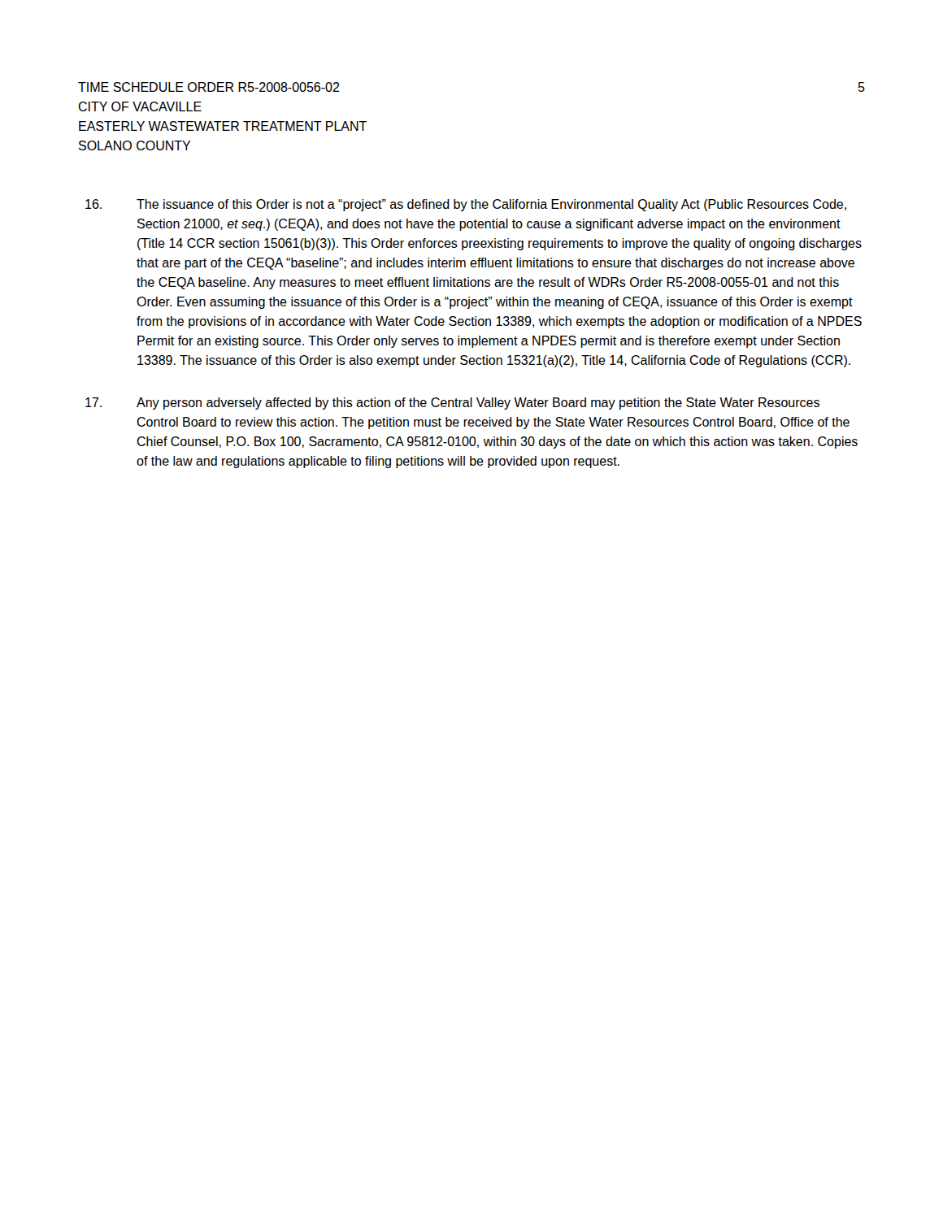Time Schedule Order R5-2008-0056-02 5
City of Vacaville
Easterly Wastewater Treatment Plant
Solano County
16. The issuance of this Order is not a “project” as defined by the California Environmental Quality Act (Public Resources Code, Section 21000, et seq.) (CEQA), and does not have the potential to cause a significant adverse impact on the environment (Title 14 CCR section 15061(b)(3)). This Order enforces preexisting requirements to improve the quality of ongoing discharges that are part of the CEQA “baseline”; and includes interim effluent limitations to ensure that discharges do not increase above the CEQA baseline. Any measures to meet effluent limitations are the result of WDRs Order R5-2008-0055-01 and not this Order. Even assuming the issuance of this Order is a “project” within the meaning of CEQA, issuance of this Order is exempt from the provisions of in accordance with Water Code Section 13389, which exempts the adoption or modification of a NPDES Permit for an existing source. This Order only serves to implement a NPDES permit and is therefore exempt under Section 13389. The issuance of this Order is also exempt under Section 15321(a)(2), Title 14, California Code of Regulations (CCR).
17. Any person adversely affected by this action of the Central Valley Water Board may petition the State Water Resources Control Board to review this action. The petition must be received by the State Water Resources Control Board, Office of the Chief Counsel, P.O. Box 100, Sacramento, CA 95812-0100, within 30 days of the date on which this action was taken. Copies of the law and regulations applicable to filing petitions will be provided upon request.